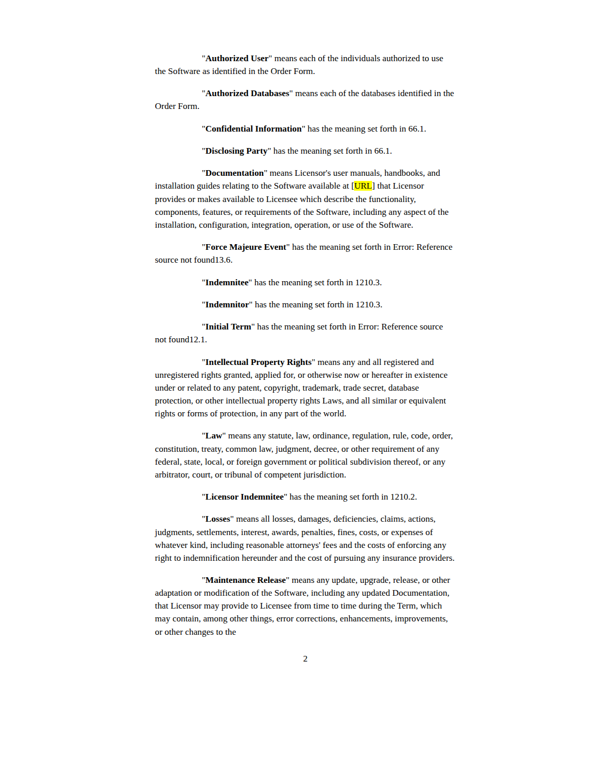"Authorized User" means each of the individuals authorized to use the Software as identified in the Order Form.
"Authorized Databases" means each of the databases identified in the Order Form.
"Confidential Information" has the meaning set forth in 66.1.
"Disclosing Party" has the meaning set forth in 66.1.
"Documentation" means Licensor's user manuals, handbooks, and installation guides relating to the Software available at [URL] that Licensor provides or makes available to Licensee which describe the functionality, components, features, or requirements of the Software, including any aspect of the installation, configuration, integration, operation, or use of the Software.
"Force Majeure Event" has the meaning set forth in Error: Reference source not found13.6.
"Indemnitee" has the meaning set forth in 1210.3.
"Indemnitor" has the meaning set forth in 1210.3.
"Initial Term" has the meaning set forth in Error: Reference source not found12.1.
"Intellectual Property Rights" means any and all registered and unregistered rights granted, applied for, or otherwise now or hereafter in existence under or related to any patent, copyright, trademark, trade secret, database protection, or other intellectual property rights Laws, and all similar or equivalent rights or forms of protection, in any part of the world.
"Law" means any statute, law, ordinance, regulation, rule, code, order, constitution, treaty, common law, judgment, decree, or other requirement of any federal, state, local, or foreign government or political subdivision thereof, or any arbitrator, court, or tribunal of competent jurisdiction.
"Licensor Indemnitee" has the meaning set forth in 1210.2.
"Losses" means all losses, damages, deficiencies, claims, actions, judgments, settlements, interest, awards, penalties, fines, costs, or expenses of whatever kind, including reasonable attorneys' fees and the costs of enforcing any right to indemnification hereunder and the cost of pursuing any insurance providers.
"Maintenance Release" means any update, upgrade, release, or other adaptation or modification of the Software, including any updated Documentation, that Licensor may provide to Licensee from time to time during the Term, which may contain, among other things, error corrections, enhancements, improvements, or other changes to the
2